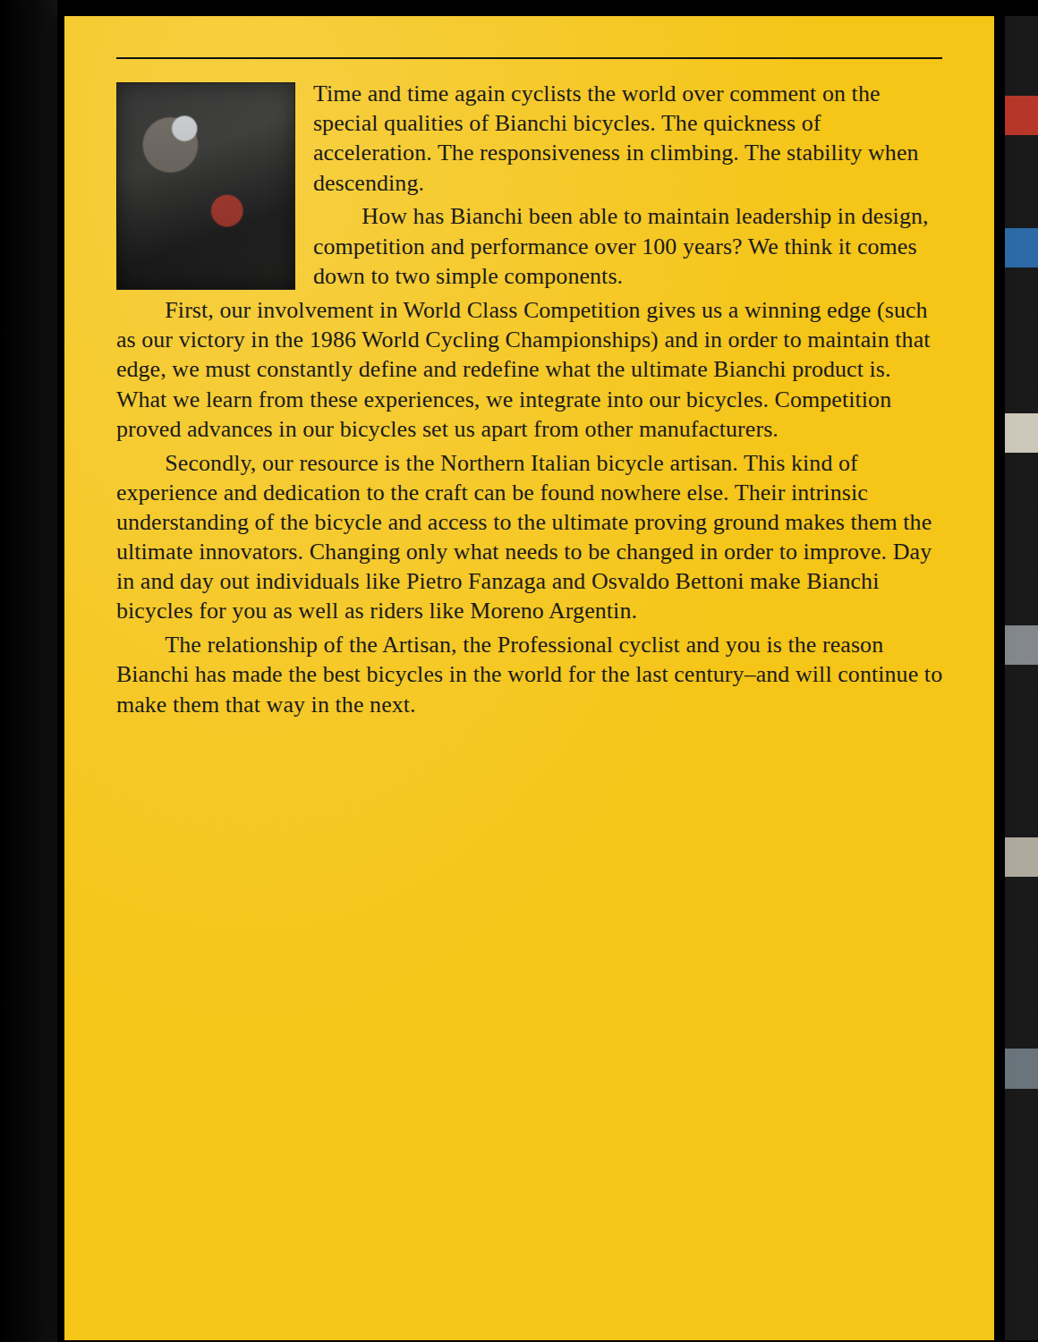Time and time again cyclists the world over comment on the special qualities of Bianchi bicycles. The quickness of acceleration. The responsiveness in climbing. The stability when descending.
How has Bianchi been able to maintain leadership in design, competition and performance over 100 years? We think it comes down to two simple components.
First, our involvement in World Class Competition gives us a winning edge (such as our victory in the 1986 World Cycling Championships) and in order to maintain that edge, we must constantly define and redefine what the ultimate Bianchi product is. What we learn from these experiences, we integrate into our bicycles. Competition proved advances in our bicycles set us apart from other manufacturers.
Secondly, our resource is the Northern Italian bicycle artisan. This kind of experience and dedication to the craft can be found nowhere else. Their intrinsic understanding of the bicycle and access to the ultimate proving ground makes them the ultimate innovators. Changing only what needs to be changed in order to improve. Day in and day out individuals like Pietro Fanzaga and Osvaldo Bettoni make Bianchi bicycles for you as well as riders like Moreno Argentin.
The relationship of the Artisan, the Professional cyclist and you is the reason Bianchi has made the best bicycles in the world for the last century–and will continue to make them that way in the next.